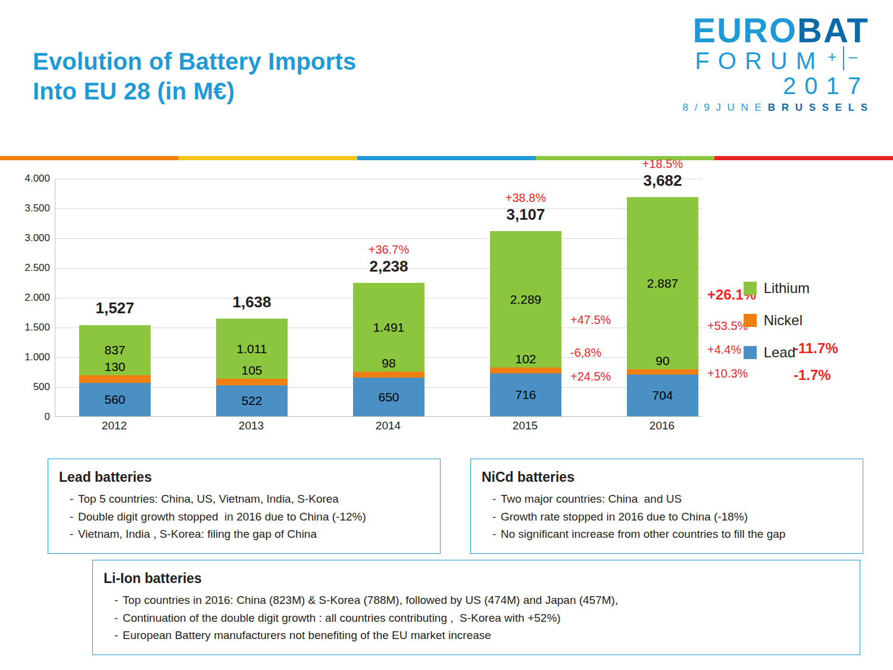Evolution of Battery Imports
Into EU 28 (in M€)
EUROBAT
FORUM
2017
8 / 9 J U N E B R U S S E L S
4.000 3.500 3.000 2.500 2.000 1.500 1.000 500 0
1,527
837
130
560
1,638
1.011
105
522
2,238
1.491
98
650
3,107
2.289
102
716
3,682
2.887
90
704
+36.7%
+38.8%
+18.5%
+26.1%
+53.5%
+4.4%
+10.3%
+47.5%
-6,8%
+24.5%
-11.7%
-1.7%
2012 2013 2014 2015 2016
Lithium
Nickel
Lead
Lead batteries
Top 5 countries: China, US, Vietnam, India, S-Korea
Double digit growth stopped in 2016 due to China (-12%)
Vietnam, India , S-Korea: filing the gap of China
NiCd batteries
Two major countries: China and US
Growth rate stopped in 2016 due to China (-18%)
No significant increase from other countries to fill the gap
Li-Ion batteries
Top countries in 2016: China (823M) & S-Korea (788M), followed by US (474M) and Japan (457M),
Continuation of the double digit growth : all countries contributing , S-Korea with +52%)
European Battery manufacturers not benefiting of the EU market increase